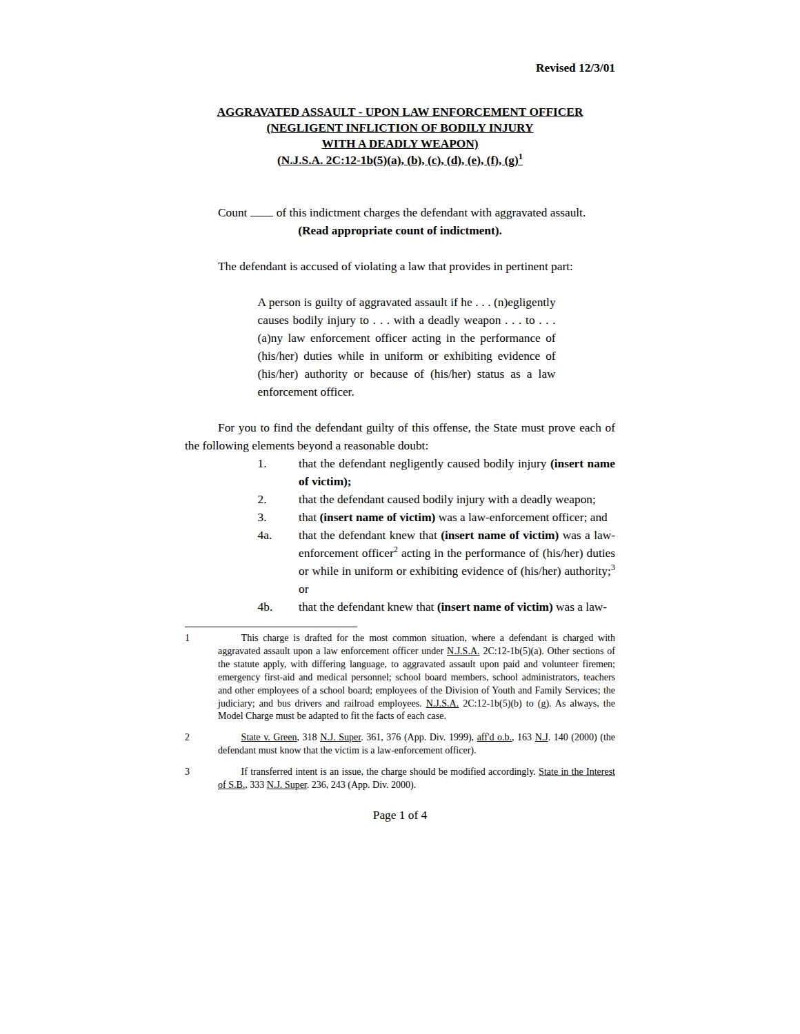Revised 12/3/01
AGGRAVATED ASSAULT - UPON LAW ENFORCEMENT OFFICER (NEGLIGENT INFLICTION OF BODILY INJURY WITH A DEADLY WEAPON) (N.J.S.A. 2C:12-1b(5)(a), (b), (c), (d), (e), (f), (g)1
Count of this indictment charges the defendant with aggravated assault.
(Read appropriate count of indictment).
The defendant is accused of violating a law that provides in pertinent part:
A person is guilty of aggravated assault if he . . . (n)egligently causes bodily injury to . . . with a deadly weapon . . . to . . . (a)ny law enforcement officer acting in the performance of (his/her) duties while in uniform or exhibiting evidence of (his/her) authority or because of (his/her) status as a law enforcement officer.
For you to find the defendant guilty of this offense, the State must prove each of the following elements beyond a reasonable doubt:
1.
that the defendant negligently caused bodily injury (insert name of victim);
2.
that the defendant caused bodily injury with a deadly weapon;
3.
that (insert name of victim) was a law-enforcement officer; and
4a.
that the defendant knew that (insert name of victim) was a law-enforcement officer2 acting in the performance of (his/her) duties or while in uniform or exhibiting evidence of (his/her) authority;3 or
4b.
that the defendant knew that (insert name of victim) was a law-
1
This charge is drafted for the most common situation, where a defendant is charged with aggravated assault upon a law enforcement officer under N.J.S.A. 2C:12-1b(5)(a). Other sections of the statute apply, with differing language, to aggravated assault upon paid and volunteer firemen; emergency first-aid and medical personnel; school board members, school administrators, teachers and other employees of a school board; employees of the Division of Youth and Family Services; the judiciary; and bus drivers and railroad employees. N.J.S.A. 2C:12-1b(5)(b) to (g). As always, the Model Charge must be adapted to fit the facts of each case.
2
State v. Green, 318 N.J. Super. 361, 376 (App. Div. 1999), aff'd o.b., 163 N.J. 140 (2000) (the defendant must know that the victim is a law-enforcement officer).
3
If transferred intent is an issue, the charge should be modified accordingly. State in the Interest of S.B., 333 N.J. Super. 236, 243 (App. Div. 2000).
Page 1 of 4